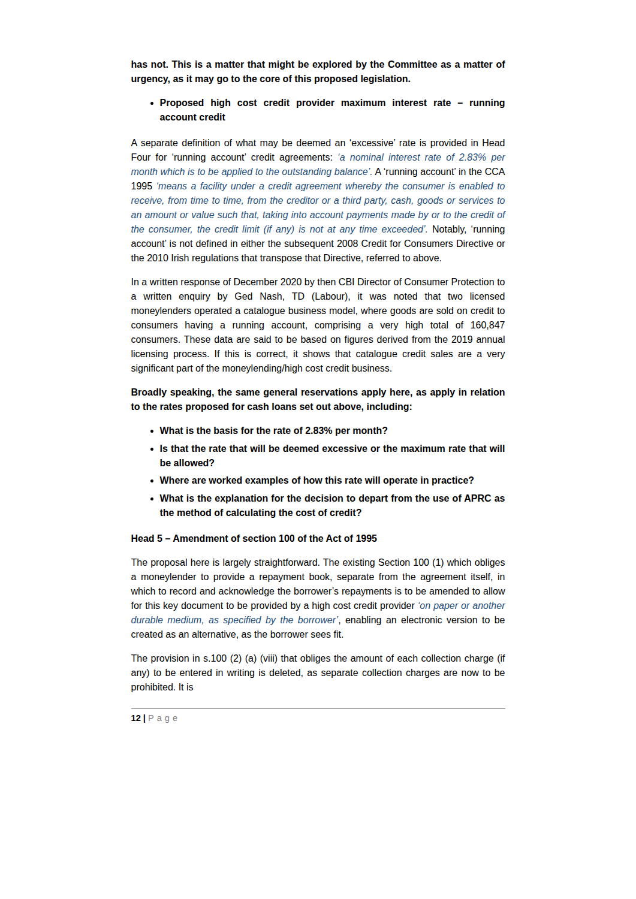has not. This is a matter that might be explored by the Committee as a matter of urgency, as it may go to the core of this proposed legislation.
Proposed high cost credit provider maximum interest rate – running account credit
A separate definition of what may be deemed an ‘excessive’ rate is provided in Head Four for ‘running account’ credit agreements: ‘a nominal interest rate of 2.83% per month which is to be applied to the outstanding balance’. A ‘running account’ in the CCA 1995 ‘means a facility under a credit agreement whereby the consumer is enabled to receive, from time to time, from the creditor or a third party, cash, goods or services to an amount or value such that, taking into account payments made by or to the credit of the consumer, the credit limit (if any) is not at any time exceeded’. Notably, ‘running account’ is not defined in either the subsequent 2008 Credit for Consumers Directive or the 2010 Irish regulations that transpose that Directive, referred to above.
In a written response of December 2020 by then CBI Director of Consumer Protection to a written enquiry by Ged Nash, TD (Labour), it was noted that two licensed moneylenders operated a catalogue business model, where goods are sold on credit to consumers having a running account, comprising a very high total of 160,847 consumers. These data are said to be based on figures derived from the 2019 annual licensing process. If this is correct, it shows that catalogue credit sales are a very significant part of the moneylending/high cost credit business.
Broadly speaking, the same general reservations apply here, as apply in relation to the rates proposed for cash loans set out above, including:
What is the basis for the rate of 2.83% per month?
Is that the rate that will be deemed excessive or the maximum rate that will be allowed?
Where are worked examples of how this rate will operate in practice?
What is the explanation for the decision to depart from the use of APRC as the method of calculating the cost of credit?
Head 5 – Amendment of section 100 of the Act of 1995
The proposal here is largely straightforward. The existing Section 100 (1) which obliges a moneylender to provide a repayment book, separate from the agreement itself, in which to record and acknowledge the borrower’s repayments is to be amended to allow for this key document to be provided by a high cost credit provider ‘on paper or another durable medium, as specified by the borrower’, enabling an electronic version to be created as an alternative, as the borrower sees fit.
The provision in s.100 (2) (a) (viii) that obliges the amount of each collection charge (if any) to be entered in writing is deleted, as separate collection charges are now to be prohibited. It is
12 | P a g e